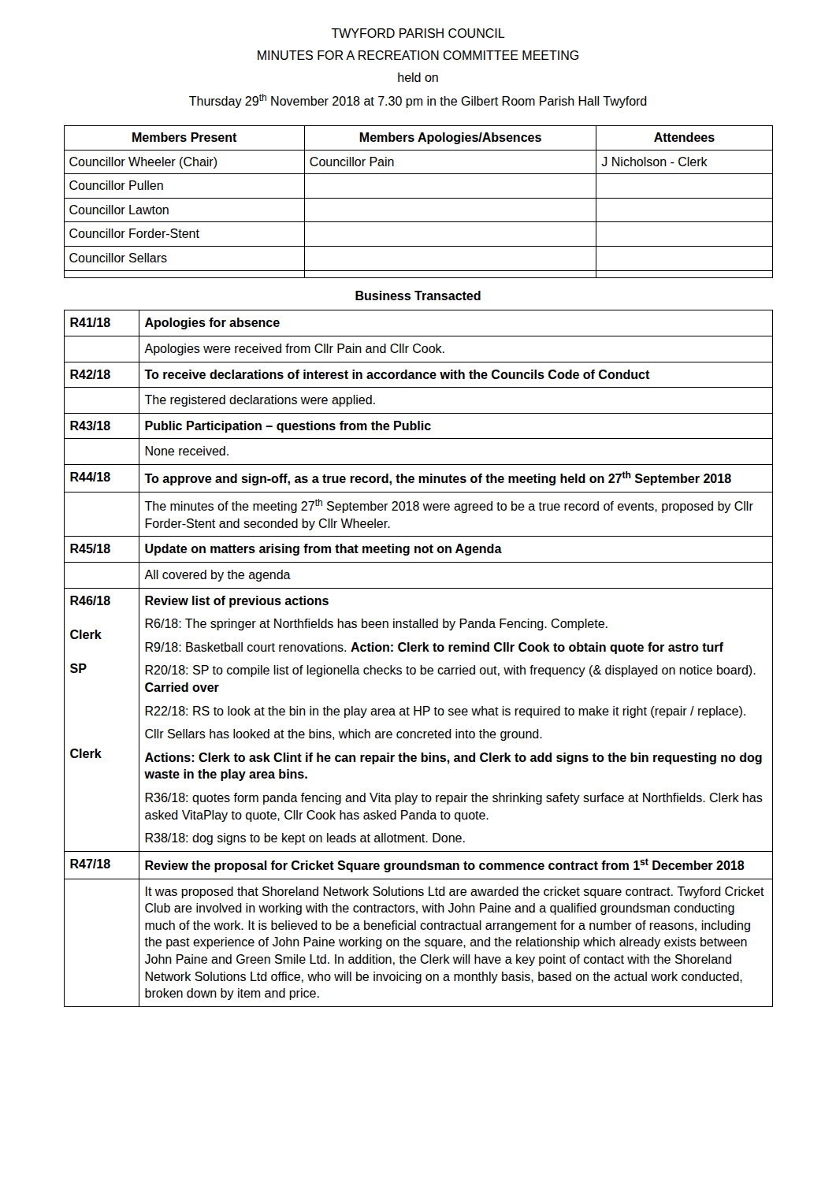TWYFORD PARISH COUNCIL
MINUTES FOR A RECREATION COMMITTEE MEETING
held on
Thursday 29th November 2018 at 7.30 pm in the Gilbert Room Parish Hall Twyford
| Members Present | Members Apologies/Absences | Attendees |
| --- | --- | --- |
| Councillor Wheeler (Chair) | Councillor Pain | J Nicholson - Clerk |
| Councillor Pullen | | |
| Councillor Lawton | | |
| Councillor Forder-Stent | | |
| Councillor Sellars | | |
Business Transacted
| R41/18 | Apologies for absence |
| | Apologies were received from Cllr Pain and Cllr Cook. |
| R42/18 | To receive declarations of interest in accordance with the Councils Code of Conduct |
| | The registered declarations were applied. |
| R43/18 | Public Participation – questions from the Public |
| | None received. |
| R44/18 | To approve and sign-off, as a true record, the minutes of the meeting held on 27 th September 2018 |
| | The minutes of the meeting 27 th September 2018 were agreed to be a true record of events, proposed by Cllr Forder-Stent and seconded by Cllr Wheeler. |
| R45/18 | Update on matters arising from that meeting not on Agenda |
| | All covered by the agenda |
| R46/18 Clerk SP Clerk | Review list of previous actions R6/18: The springer at Northfields has been installed by Panda Fencing. Complete. R9/18: Basketball court renovations. Action: Clerk to remind Cllr Cook to obtain quote for astro turf R20/18: SP to compile list of legionella checks to be carried out, with frequency (& displayed on notice board). Carried over R22/18: RS to look at the bin in the play area at HP to see what is required to make it right (repair / replace). Cllr Sellars has looked at the bins, which are concreted into the ground. Actions: Clerk to ask Clint if he can repair the bins, and Clerk to add signs to the bin requesting no dog waste in the play area bins. R36/18: quotes form panda fencing and Vita play to repair the shrinking safety surface at Northfields. Clerk has asked VitaPlay to quote, Cllr Cook has asked Panda to quote. R38/18: dog signs to be kept on leads at allotment. Done. |
| R47/18 | Review the proposal for Cricket Square groundsman to commence contract from 1 st December 2018 |
| | It was proposed that Shoreland Network Solutions Ltd are awarded the cricket square contract. Twyford Cricket Club are involved in working with the contractors, with John Paine and a qualified groundsman conducting much of the work. It is believed to be a beneficial contractual arrangement for a number of reasons, including the past experience of John Paine working on the square, and the relationship which already exists between John Paine and Green Smile Ltd. In addition, the Clerk will have a key point of contact with the Shoreland Network Solutions Ltd office, who will be invoicing on a monthly basis, based on the actual work conducted, broken down by item and price. |